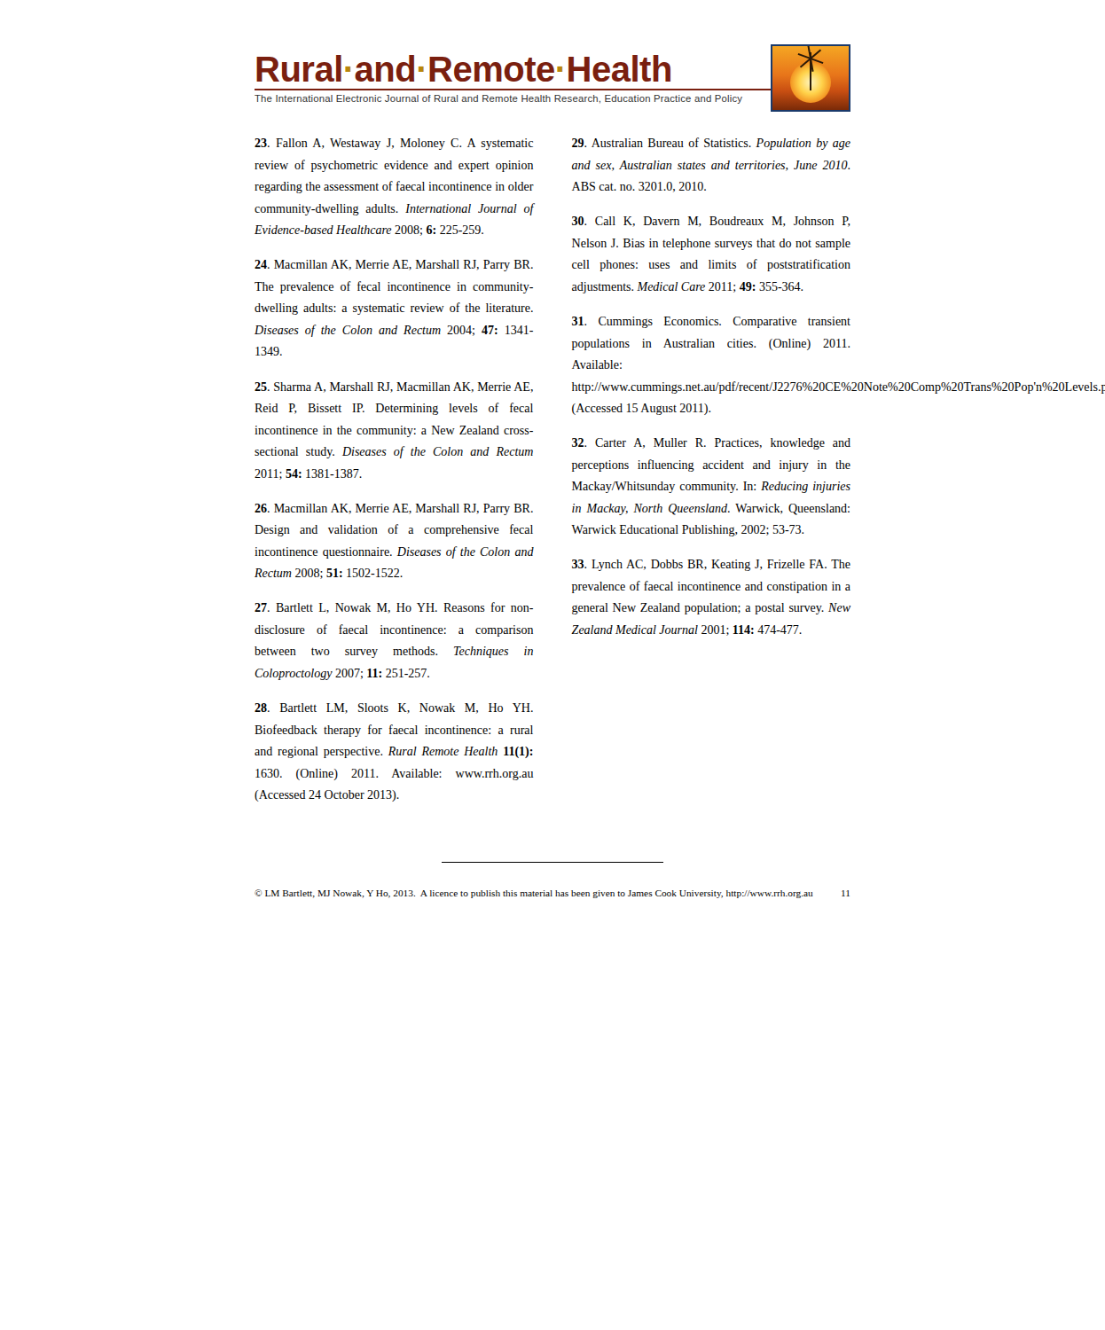Rural·and·Remote·Health
The International Electronic Journal of Rural and Remote Health Research, Education Practice and Policy
23. Fallon A, Westaway J, Moloney C. A systematic review of psychometric evidence and expert opinion regarding the assessment of faecal incontinence in older community-dwelling adults. International Journal of Evidence-based Healthcare 2008; 6: 225-259.
24. Macmillan AK, Merrie AE, Marshall RJ, Parry BR. The prevalence of fecal incontinence in community-dwelling adults: a systematic review of the literature. Diseases of the Colon and Rectum 2004; 47: 1341-1349.
25. Sharma A, Marshall RJ, Macmillan AK, Merrie AE, Reid P, Bissett IP. Determining levels of fecal incontinence in the community: a New Zealand cross-sectional study. Diseases of the Colon and Rectum 2011; 54: 1381-1387.
26. Macmillan AK, Merrie AE, Marshall RJ, Parry BR. Design and validation of a comprehensive fecal incontinence questionnaire. Diseases of the Colon and Rectum 2008; 51: 1502-1522.
27. Bartlett L, Nowak M, Ho YH. Reasons for non-disclosure of faecal incontinence: a comparison between two survey methods. Techniques in Coloproctology 2007; 11: 251-257.
28. Bartlett LM, Sloots K, Nowak M, Ho YH. Biofeedback therapy for faecal incontinence: a rural and regional perspective. Rural Remote Health 11(1): 1630. (Online) 2011. Available: www.rrh.org.au (Accessed 24 October 2013).
29. Australian Bureau of Statistics. Population by age and sex, Australian states and territories, June 2010. ABS cat. no. 3201.0, 2010.
30. Call K, Davern M, Boudreaux M, Johnson P, Nelson J. Bias in telephone surveys that do not sample cell phones: uses and limits of poststratification adjustments. Medical Care 2011; 49: 355-364.
31. Cummings Economics. Comparative transient populations in Australian cities. (Online) 2011. Available: http://www.cummings.net.au/pdf/recent/J2276%20CE%20Note%20Comp%20Trans%20Pop'n%20Levels.pdf (Accessed 15 August 2011).
32. Carter A, Muller R. Practices, knowledge and perceptions influencing accident and injury in the Mackay/Whitsunday community. In: Reducing injuries in Mackay, North Queensland. Warwick, Queensland: Warwick Educational Publishing, 2002; 53-73.
33. Lynch AC, Dobbs BR, Keating J, Frizelle FA. The prevalence of faecal incontinence and constipation in a general New Zealand population; a postal survey. New Zealand Medical Journal 2001; 114: 474-477.
© LM Bartlett, MJ Nowak, Y Ho, 2013. A licence to publish this material has been given to James Cook University, http://www.rrh.org.au
11